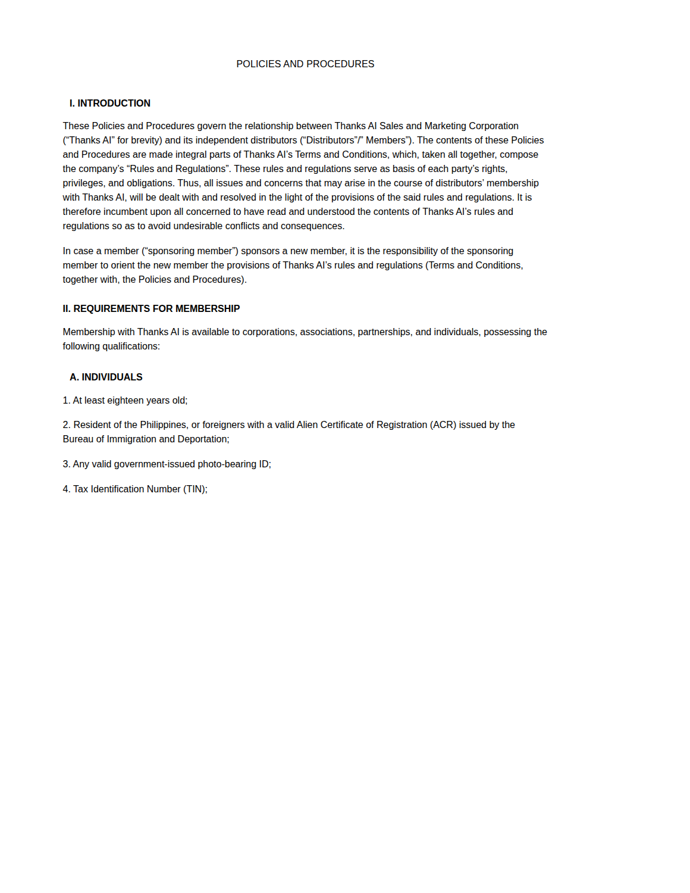POLICIES AND PROCEDURES
I. INTRODUCTION
These Policies and Procedures govern the relationship between Thanks AI Sales and Marketing Corporation (“Thanks AI” for brevity) and its independent distributors (“Distributors”/” Members”). The contents of these Policies and Procedures are made integral parts of Thanks AI’s Terms and Conditions, which, taken all together, compose the company’s “Rules and Regulations”. These rules and regulations serve as basis of each party’s rights, privileges, and obligations. Thus, all issues and concerns that may arise in the course of distributors’ membership with Thanks AI, will be dealt with and resolved in the light of the provisions of the said rules and regulations. It is therefore incumbent upon all concerned to have read and understood the contents of Thanks AI’s rules and regulations so as to avoid undesirable conflicts and consequences.
In case a member (“sponsoring member”) sponsors a new member, it is the responsibility of the sponsoring member to orient the new member the provisions of Thanks AI’s rules and regulations (Terms and Conditions, together with, the Policies and Procedures).
II. REQUIREMENTS FOR MEMBERSHIP
Membership with Thanks AI is available to corporations, associations, partnerships, and individuals, possessing the following qualifications:
A. INDIVIDUALS
1. At least eighteen years old;
2. Resident of the Philippines, or foreigners with a valid Alien Certificate of Registration (ACR) issued by the Bureau of Immigration and Deportation;
3. Any valid government-issued photo-bearing ID;
4. Tax Identification Number (TIN);